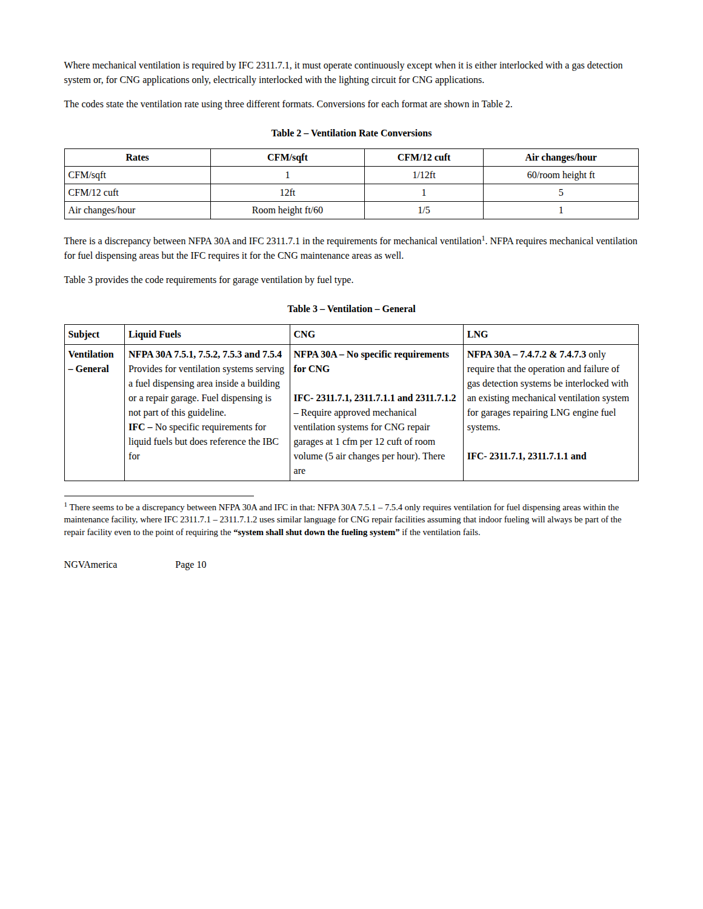Where mechanical ventilation is required by IFC 2311.7.1, it must operate continuously except when it is either interlocked with a gas detection system or, for CNG applications only, electrically interlocked with the lighting circuit for CNG applications.
The codes state the ventilation rate using three different formats. Conversions for each format are shown in Table 2.
Table 2 – Ventilation Rate Conversions
| Rates | CFM/sqft | CFM/12 cuft | Air changes/hour |
| --- | --- | --- | --- |
| CFM/sqft | 1 | 1/12ft | 60/room height ft |
| CFM/12 cuft | 12ft | 1 | 5 |
| Air changes/hour | Room height ft/60 | 1/5 | 1 |
There is a discrepancy between NFPA 30A and IFC 2311.7.1 in the requirements for mechanical ventilation1. NFPA requires mechanical ventilation for fuel dispensing areas but the IFC requires it for the CNG maintenance areas as well.
Table 3 provides the code requirements for garage ventilation by fuel type.
Table 3 – Ventilation – General
| Subject | Liquid Fuels | CNG | LNG |
| --- | --- | --- | --- |
| Ventilation – General | NFPA 30A 7.5.1, 7.5.2, 7.5.3 and 7.5.4 Provides for ventilation systems serving a fuel dispensing area inside a building or a repair garage. Fuel dispensing is not part of this guideline. IFC – No specific requirements for liquid fuels but does reference the IBC for | NFPA 30A – No specific requirements for CNG IFC- 2311.7.1, 2311.7.1.1 and 2311.7.1.2 – Require approved mechanical ventilation systems for CNG repair garages at 1 cfm per 12 cuft of room volume (5 air changes per hour). There are | NFPA 30A – 7.4.7.2 & 7.4.7.3 only require that the operation and failure of gas detection systems be interlocked with an existing mechanical ventilation system for garages repairing LNG engine fuel systems. IFC- 2311.7.1, 2311.7.1.1 and |
1 There seems to be a discrepancy between NFPA 30A and IFC in that: NFPA 30A 7.5.1 – 7.5.4 only requires ventilation for fuel dispensing areas within the maintenance facility, where IFC 2311.7.1 – 2311.7.1.2 uses similar language for CNG repair facilities assuming that indoor fueling will always be part of the repair facility even to the point of requiring the “system shall shut down the fueling system” if the ventilation fails.
NGVAmerica Page 10